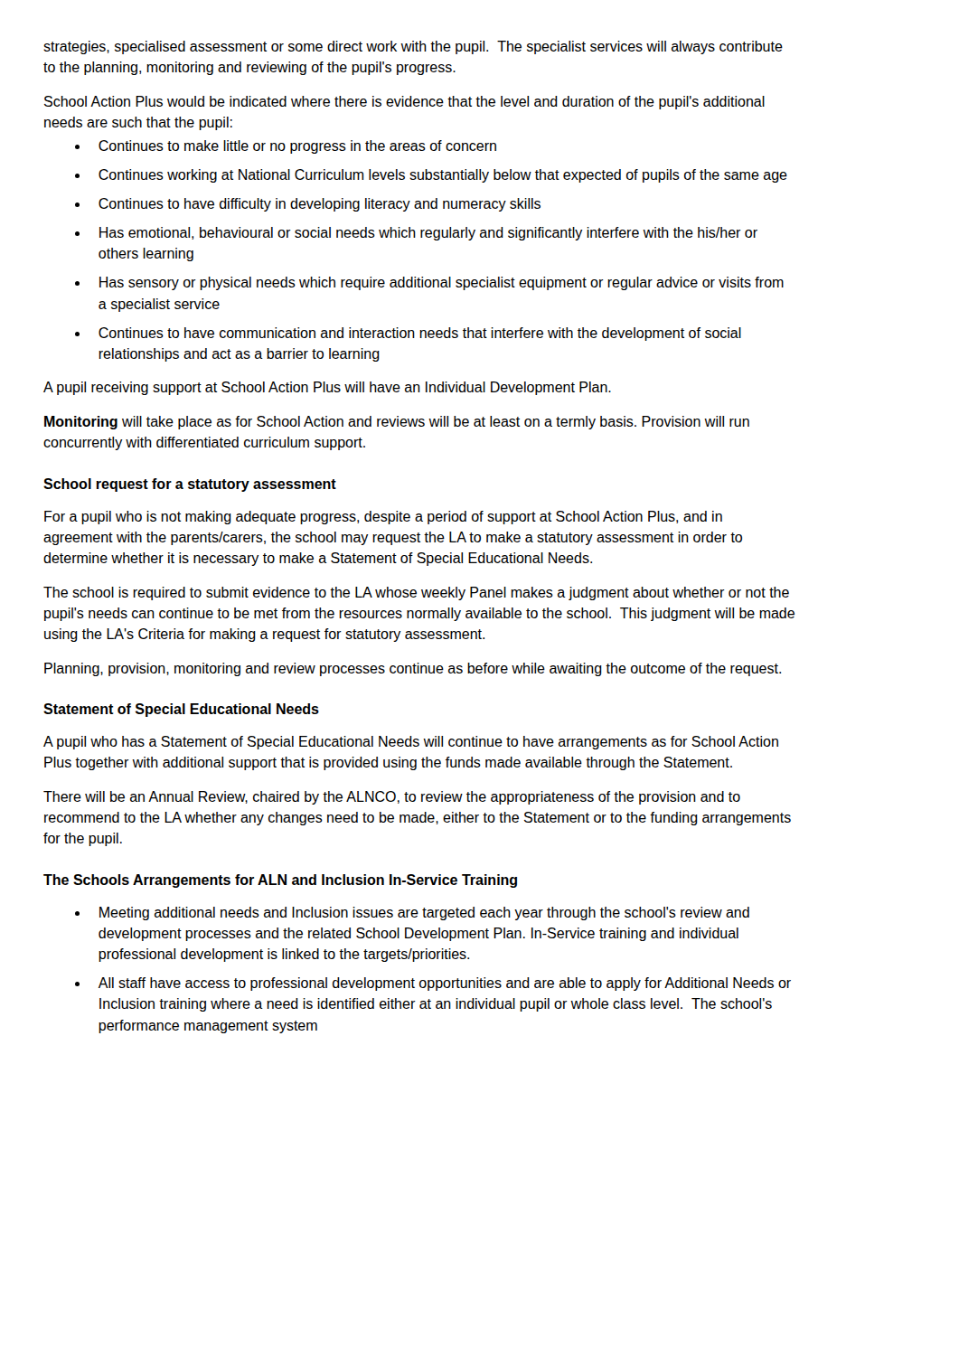strategies, specialised assessment or some direct work with the pupil. The specialist services will always contribute to the planning, monitoring and reviewing of the pupil's progress.
School Action Plus would be indicated where there is evidence that the level and duration of the pupil's additional needs are such that the pupil:
Continues to make little or no progress in the areas of concern
Continues working at National Curriculum levels substantially below that expected of pupils of the same age
Continues to have difficulty in developing literacy and numeracy skills
Has emotional, behavioural or social needs which regularly and significantly interfere with the his/her or others learning
Has sensory or physical needs which require additional specialist equipment or regular advice or visits from a specialist service
Continues to have communication and interaction needs that interfere with the development of social relationships and act as a barrier to learning
A pupil receiving support at School Action Plus will have an Individual Development Plan.
Monitoring will take place as for School Action and reviews will be at least on a termly basis. Provision will run concurrently with differentiated curriculum support.
School request for a statutory assessment
For a pupil who is not making adequate progress, despite a period of support at School Action Plus, and in agreement with the parents/carers, the school may request the LA to make a statutory assessment in order to determine whether it is necessary to make a Statement of Special Educational Needs.
The school is required to submit evidence to the LA whose weekly Panel makes a judgment about whether or not the pupil's needs can continue to be met from the resources normally available to the school. This judgment will be made using the LA's Criteria for making a request for statutory assessment.
Planning, provision, monitoring and review processes continue as before while awaiting the outcome of the request.
Statement of Special Educational Needs
A pupil who has a Statement of Special Educational Needs will continue to have arrangements as for School Action Plus together with additional support that is provided using the funds made available through the Statement.
There will be an Annual Review, chaired by the ALNCO, to review the appropriateness of the provision and to recommend to the LA whether any changes need to be made, either to the Statement or to the funding arrangements for the pupil.
The Schools Arrangements for ALN and Inclusion In-Service Training
Meeting additional needs and Inclusion issues are targeted each year through the school's review and development processes and the related School Development Plan. In-Service training and individual professional development is linked to the targets/priorities.
All staff have access to professional development opportunities and are able to apply for Additional Needs or Inclusion training where a need is identified either at an individual pupil or whole class level. The school's performance management system